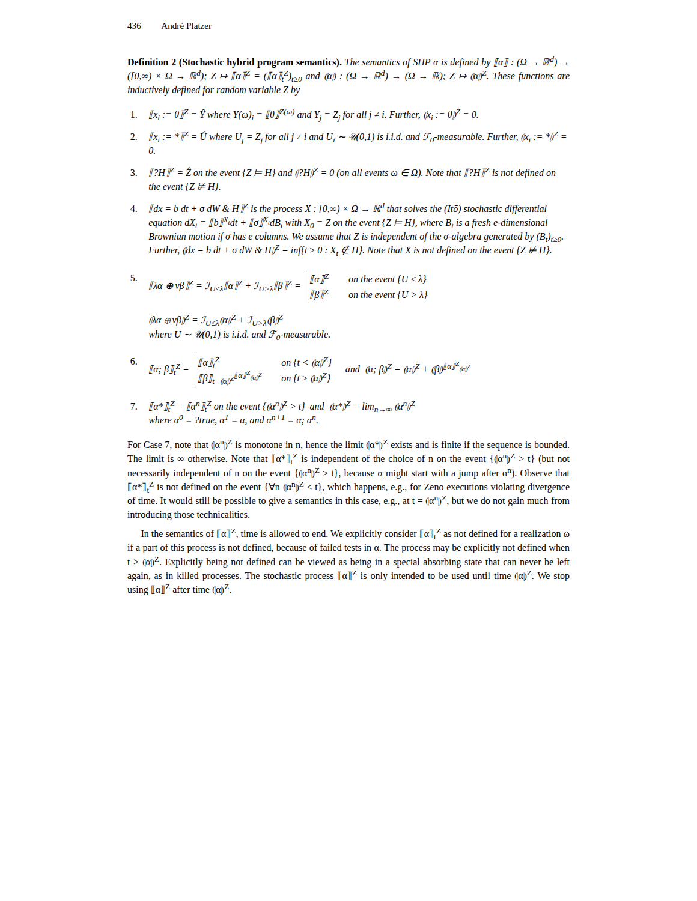436 André Platzer
Definition 2 (Stochastic hybrid program semantics). The semantics of SHP α is defined by α : (Ω → ℝd) → ([0,∞) × Ω → ℝd); Z ↦ αZ = ( αtZ)t≥0 and α : (Ω → ℝd) → (Ω → ℝ); Z ↦ αZ. These functions are inductively defined for random variable Z by
xi := θZ = Ŷ where Y(ω)i = θZ(ω) and Yj = Zj for all j ≠ i. Further, xi := θZ = 0.
xi := *Z = Û where Uj = Zj for all j ≠ i and Ui ∼ 𝒰(0,1) is i.i.d. and ℱ0-measurable. Further, xi := *Z = 0.
?HZ = Ẑ on the event {Z ⊨ H} and ?HZ = 0 (on all events ω ∈ Ω). Note that ?HZ is not defined on the event {Z ⊭ H}.
dx = b dt + σ dW & HZ is the process X : [0,∞) × Ω → ℝd that solves the (Itō) stochastic differential equation dXt = bXtdt + σXtdBt with X0 = Z on the event {Z ⊨ H}, where Bt is a fresh e-dimensional Brownian motion if σ has e columns. We assume that Z is independent of the σ-algebra generated by (Bt)t≥0. Further, dx = b dt + σ dW & HZ = inf{t ≥ 0 : Xt ∉ H}. Note that X is not defined on the event {Z ⊭ H}.
λα ⊕ νβZ = ℐU≤λ αZ + ℐU>λ βZ =
| α Z | on the event {U ≤ λ} |
| β Z | on the event {U > λ} |
λα ⊕ νβZ = ℐU≤λ αZ + ℐU>λ βZ
where U ∼ 𝒰(0,1) is i.i.d. and ℱ0-measurable.
α; βtZ =
| α t Z | on {t < α Z } |
| β t− α Z α Z α Z | on {t ≥ α Z } |
and α; βZ = αZ + β αZ αZ
α*tZ = αntZ on the event { αnZ > t} and α*Z = limn→∞ αnZ
where α0 ≡ ?true, α1 ≡ α, and αn+1 ≡ α; αn.
For Case 7, note that αnZ is monotone in n, hence the limit α*Z exists and is finite if the sequence is bounded. The limit is ∞ otherwise. Note that α*tZ is independent of the choice of n on the event { αnZ > t} (but not necessarily independent of n on the event { αnZ ≥ t}, because α might start with a jump after αn). Observe that α*tZ is not defined on the event {∀n αnZ ≤ t}, which happens, e.g., for Zeno executions violating divergence of time. It would still be possible to give a semantics in this case, e.g., at t = αnZ, but we do not gain much from introducing those technicalities.
In the semantics of αZ, time is allowed to end. We explicitly consider αtZ as not defined for a realization ω if a part of this process is not defined, because of failed tests in α. The process may be explicitly not defined when t > αZ. Explicitly being not defined can be viewed as being in a special absorbing state that can never be left again, as in killed processes. The stochastic process αZ is only intended to be used until time αZ. We stop using αZ after time αZ.